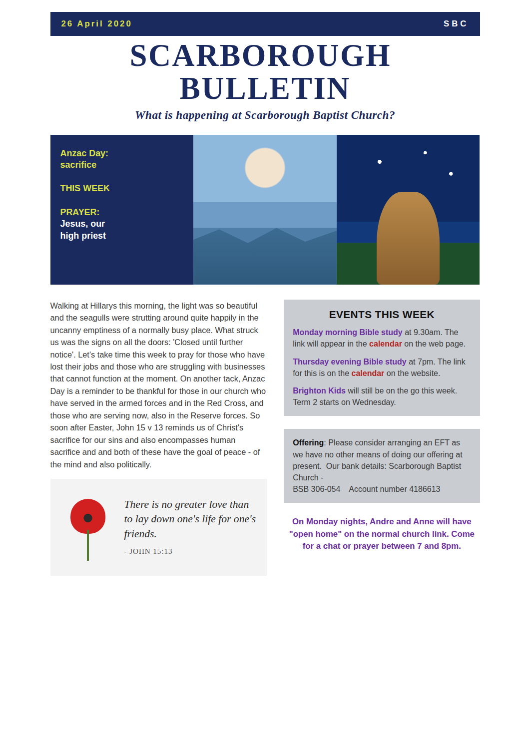26 April 2020 SBC
SCARBOROUGH BULLETIN
What is happening at Scarborough Baptist Church?
Anzac Day:
sacrifice
THIS WEEK
PRAYER:
Jesus, our
high priest
Walking at Hillarys this morning, the light was so beautiful and the seagulls were strutting around quite happily in the uncanny emptiness of a normally busy place. What struck us was the signs on all the doors: 'Closed until further notice'. Let's take time this week to pray for those who have lost their jobs and those who are struggling with businesses that cannot function at the moment. On another tack, Anzac Day is a reminder to be thankful for those in our church who have served in the armed forces and in the Red Cross, and those who are serving now, also in the Reserve forces. So soon after Easter, John 15 v 13 reminds us of Christ's sacrifice for our sins and also encompasses human sacrifice and and both of these have the goal of peace - of the mind and also politically.
There is no greater love than to lay down one's life for one's friends. - JOHN 15:13
EVENTS THIS WEEK
Monday morning Bible study at 9.30am. The link will appear in the calendar on the web page.
Thursday evening Bible study at 7pm. The link for this is on the calendar on the website.
Brighton Kids will still be on the go this week. Term 2 starts on Wednesday.
Offering: Please consider arranging an EFT as we have no other means of doing our offering at present. Our bank details: Scarborough Baptist Church -
BSB 306-054 Account number 4186613
On Monday nights, Andre and Anne will have "open home" on the normal church link. Come for a chat or prayer between 7 and 8pm.